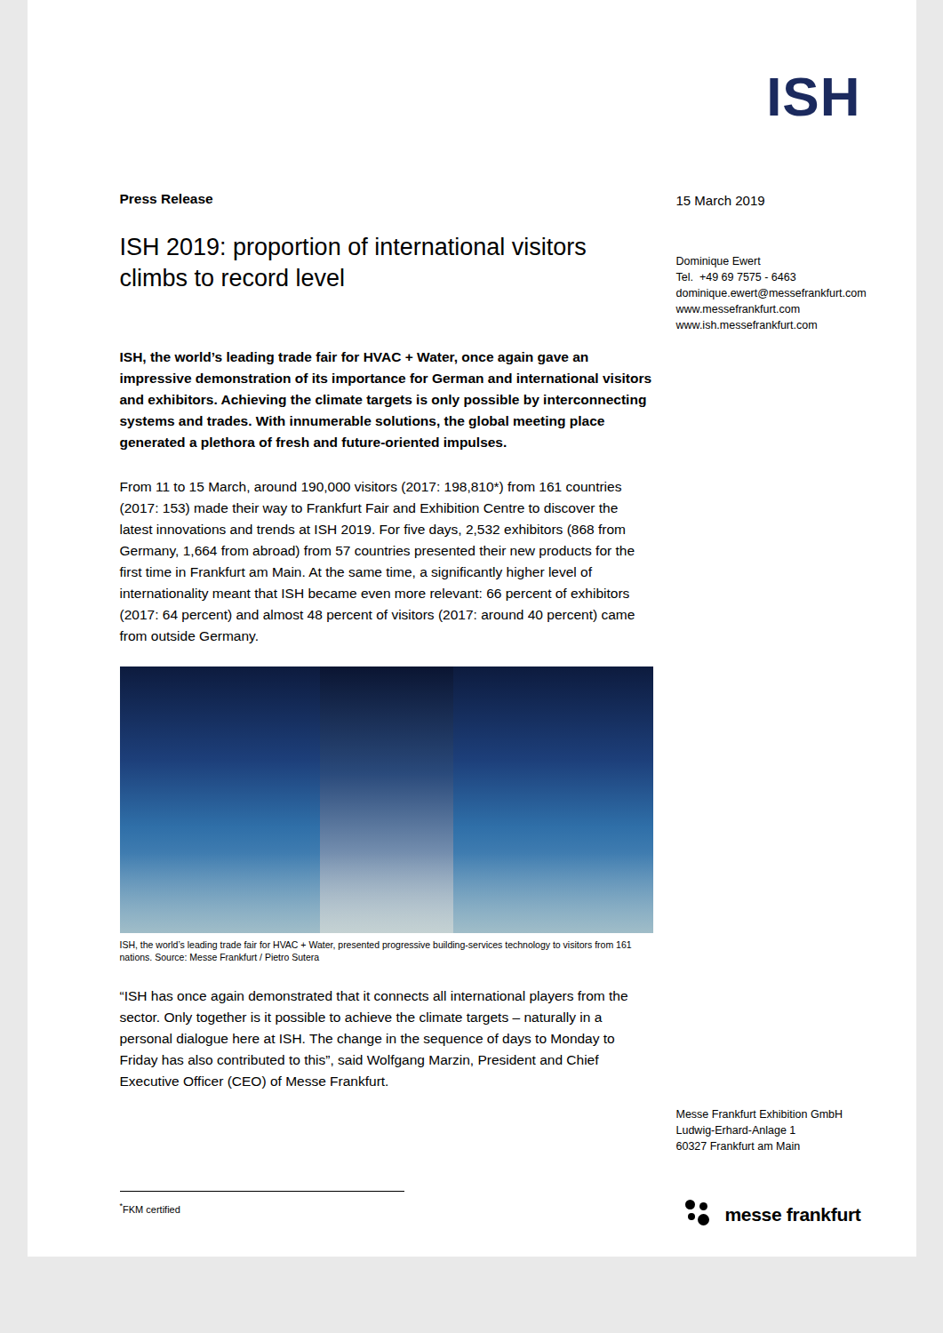ISH
Press Release
ISH 2019: proportion of international visitors climbs to record level
ISH, the world’s leading trade fair for HVAC + Water, once again gave an impressive demonstration of its importance for German and international visitors and exhibitors. Achieving the climate targets is only possible by interconnecting systems and trades. With innumerable solutions, the global meeting place generated a plethora of fresh and future-oriented impulses.
From 11 to 15 March, around 190,000 visitors (2017: 198,810*) from 161 countries (2017: 153) made their way to Frankfurt Fair and Exhibition Centre to discover the latest innovations and trends at ISH 2019. For five days, 2,532 exhibitors (868 from Germany, 1,664 from abroad) from 57 countries presented their new products for the first time in Frankfurt am Main. At the same time, a significantly higher level of internationality meant that ISH became even more relevant: 66 percent of exhibitors (2017: 64 percent) and almost 48 percent of visitors (2017: around 40 percent) came from outside Germany.
ISH, the world’s leading trade fair for HVAC + Water, presented progressive building-services technology to visitors from 161 nations. Source: Messe Frankfurt / Pietro Sutera
“ISH has once again demonstrated that it connects all international players from the sector. Only together is it possible to achieve the climate targets – naturally in a personal dialogue here at ISH. The change in the sequence of days to Monday to Friday has also contributed to this”, said Wolfgang Marzin, President and Chief Executive Officer (CEO) of Messe Frankfurt.
15 March 2019
Dominique Ewert
Tel. +49 69 7575 - 6463
dominique.ewert@messefrankfurt.com
www.messefrankfurt.com
www.ish.messefrankfurt.com
Messe Frankfurt Exhibition GmbH
Ludwig-Erhard-Anlage 1
60327 Frankfurt am Main
*FKM certified
messe frankfurt